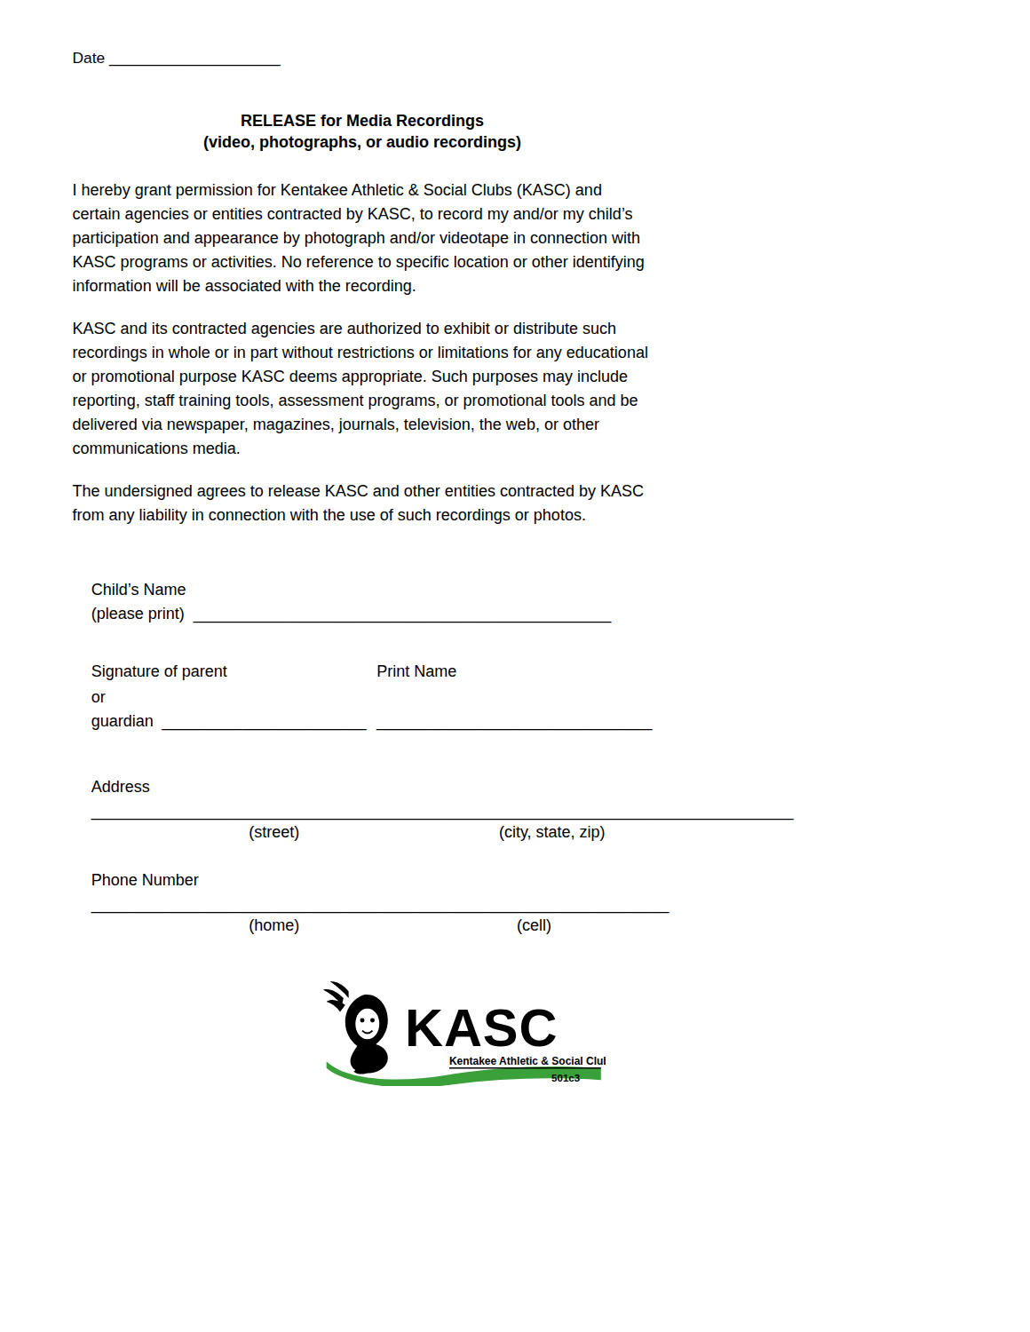Date ____________________
RELEASE for Media Recordings (video, photographs, or audio recordings)
I hereby grant permission for Kentakee Athletic & Social Clubs (KASC) and certain agencies or entities contracted by KASC, to record my and/or my child’s participation and appearance by photograph and/or videotape in connection with KASC programs or activities. No reference to specific location or other identifying information will be associated with the recording.
KASC and its contracted agencies are authorized to exhibit or distribute such recordings in whole or in part without restrictions or limitations for any educational or promotional purpose KASC deems appropriate. Such purposes may include reporting, staff training tools, assessment programs, or promotional tools and be delivered via newspaper, magazines, journals, television, the web, or other communications media.
The undersigned agrees to release KASC and other entities contracted by KASC from any liability in connection with the use of such recordings or photos.
Child’s Name (please print) _______________________________________________
Signature of parent Print Name
or guardian _______________________ _______________________________
Address _______________________________________________________________________________
(street) (city, state, zip)
Phone Number _________________________________________________________________
(home) (cell)
KASC Kentakee Athletic & Social Clubs 501c3